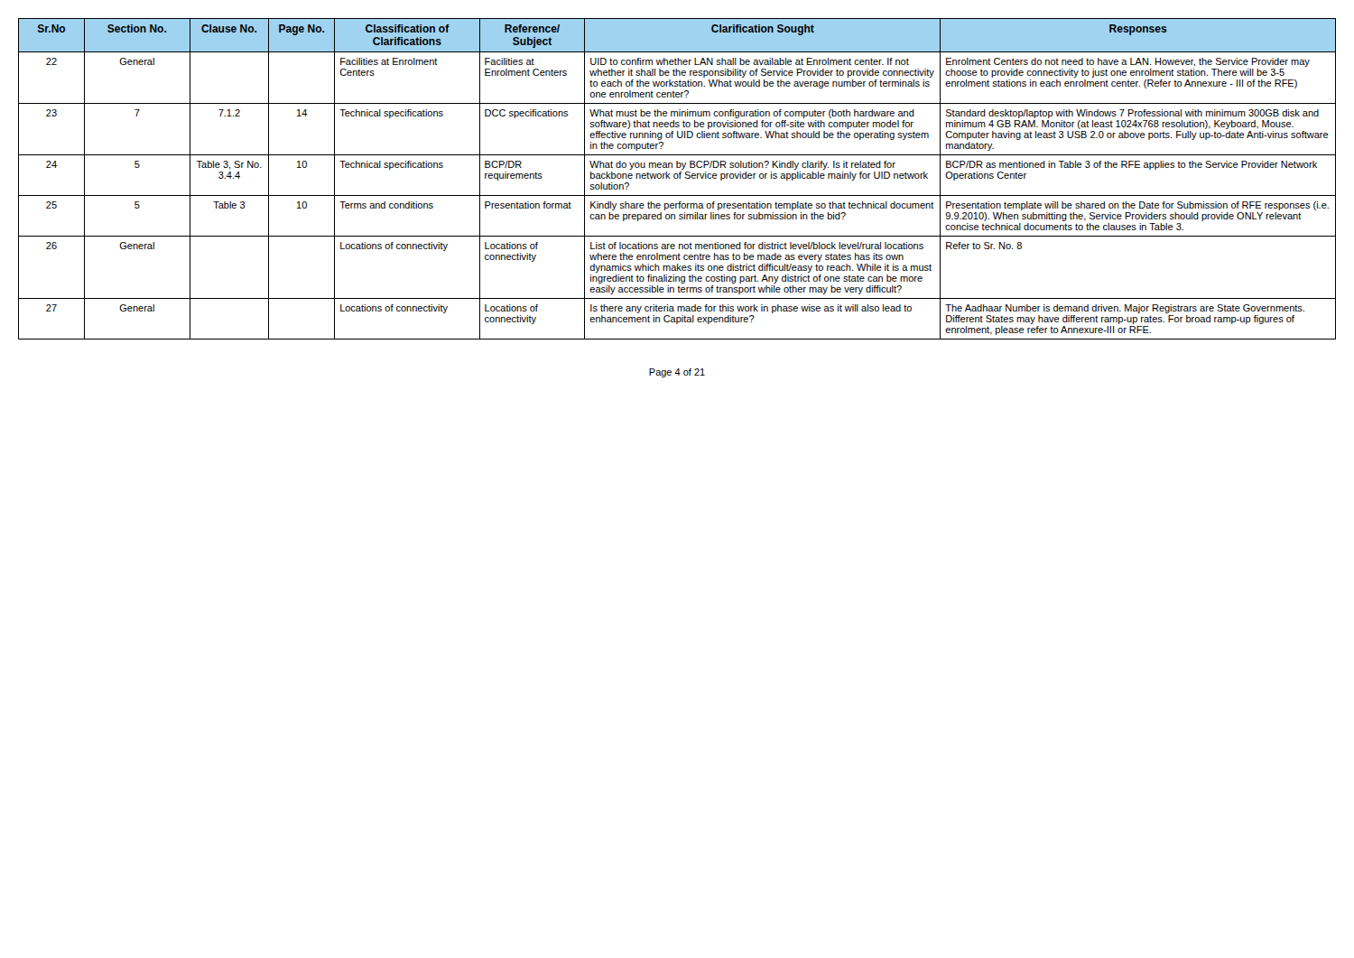| Sr.No | Section No. | Clause No. | Page No. | Classification of Clarifications | Reference/ Subject | Clarification Sought | Responses |
| --- | --- | --- | --- | --- | --- | --- | --- |
| 22 | General | | | Facilities at Enrolment Centers | Facilities at Enrolment Centers | UID to confirm whether LAN shall be available at Enrolment center. If not whether it shall be the responsibility of Service Provider to provide connectivity to each of the workstation. What would be the average number of terminals is one enrolment center? | Enrolment Centers do not need to have a LAN. However, the Service Provider may choose to provide connectivity to just one enrolment station. There will be 3-5 enrolment stations in each enrolment center. (Refer to Annexure - III of the RFE) |
| 23 | 7 | 7.1.2 | 14 | Technical specifications | DCC specifications | What must be the minimum configuration of computer (both hardware and software) that needs to be provisioned for off-site with computer model for effective running of UID client software. What should be the operating system in the computer? | Standard desktop/laptop with Windows 7 Professional with minimum 300GB disk and minimum 4 GB RAM. Monitor (at least 1024x768 resolution), Keyboard, Mouse. Computer having at least 3 USB 2.0 or above ports. Fully up-to-date Anti-virus software mandatory. |
| 24 | 5 | Table 3, Sr No. 3.4.4 | 10 | Technical specifications | BCP/DR requirements | What do you mean by BCP/DR solution? Kindly clarify. Is it related for backbone network of Service provider or is applicable mainly for UID network solution? | BCP/DR as mentioned in Table 3 of the RFE applies to the Service Provider Network Operations Center |
| 25 | 5 | Table 3 | 10 | Terms and conditions | Presentation format | Kindly share the performa of presentation template so that technical document can be prepared on similar lines for submission in the bid? | Presentation template will be shared on the Date for Submission of RFE responses (i.e. 9.9.2010). When submitting the, Service Providers should provide ONLY relevant concise technical documents to the clauses in Table 3. |
| 26 | General | | | Locations of connectivity | Locations of connectivity | List of locations are not mentioned for district level/block level/rural locations where the enrolment centre has to be made as every states has its own dynamics which makes its one district difficult/easy to reach. While it is a must ingredient to finalizing the costing part. Any district of one state can be more easily accessible in terms of transport while other may be very difficult? | Refer to Sr. No. 8 |
| 27 | General | | | Locations of connectivity | Locations of connectivity | Is there any criteria made for this work in phase wise as it will also lead to enhancement in Capital expenditure? | The Aadhaar Number is demand driven. Major Registrars are State Governments. Different States may have different ramp-up rates. For broad ramp-up figures of enrolment, please refer to Annexure-III or RFE. |
Page 4 of 21